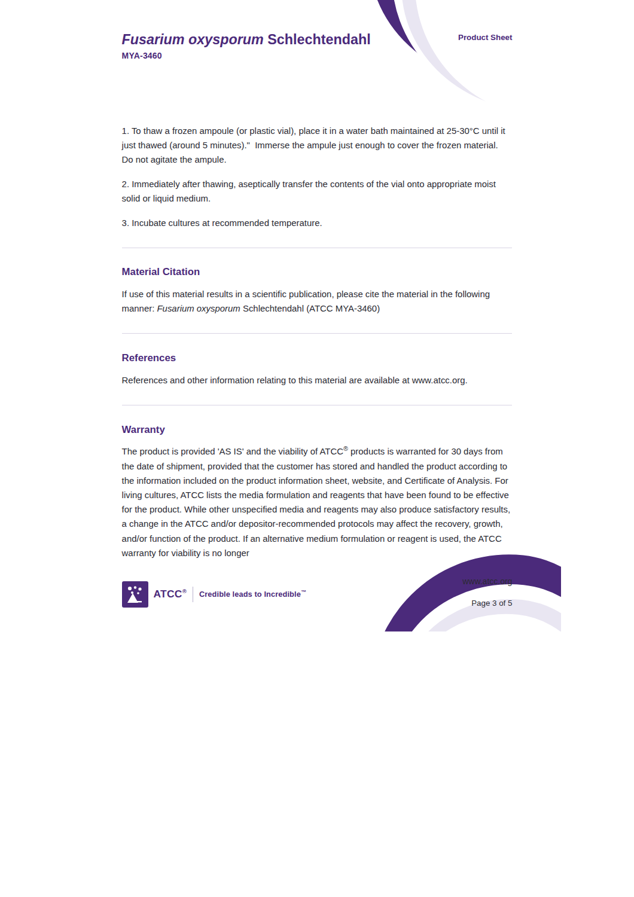Fusarium oxysporum Schlechtendahl
MYA-3460
Product Sheet
1. To thaw a frozen ampoule (or plastic vial), place it in a water bath maintained at 25-30°C until it just thawed (around 5 minutes)." Immerse the ampule just enough to cover the frozen material. Do not agitate the ampule.
2. Immediately after thawing, aseptically transfer the contents of the vial onto appropriate moist solid or liquid medium.
3. Incubate cultures at recommended temperature.
Material Citation
If use of this material results in a scientific publication, please cite the material in the following manner: Fusarium oxysporum Schlechtendahl (ATCC MYA-3460)
References
References and other information relating to this material are available at www.atcc.org.
Warranty
The product is provided 'AS IS' and the viability of ATCC® products is warranted for 30 days from the date of shipment, provided that the customer has stored and handled the product according to the information included on the product information sheet, website, and Certificate of Analysis. For living cultures, ATCC lists the media formulation and reagents that have been found to be effective for the product. While other unspecified media and reagents may also produce satisfactory results, a change in the ATCC and/or depositor-recommended protocols may affect the recovery, growth, and/or function of the product. If an alternative medium formulation or reagent is used, the ATCC warranty for viability is no longer
ATCC® Credible leads to Incredible™
www.atcc.org
Page 3 of 5